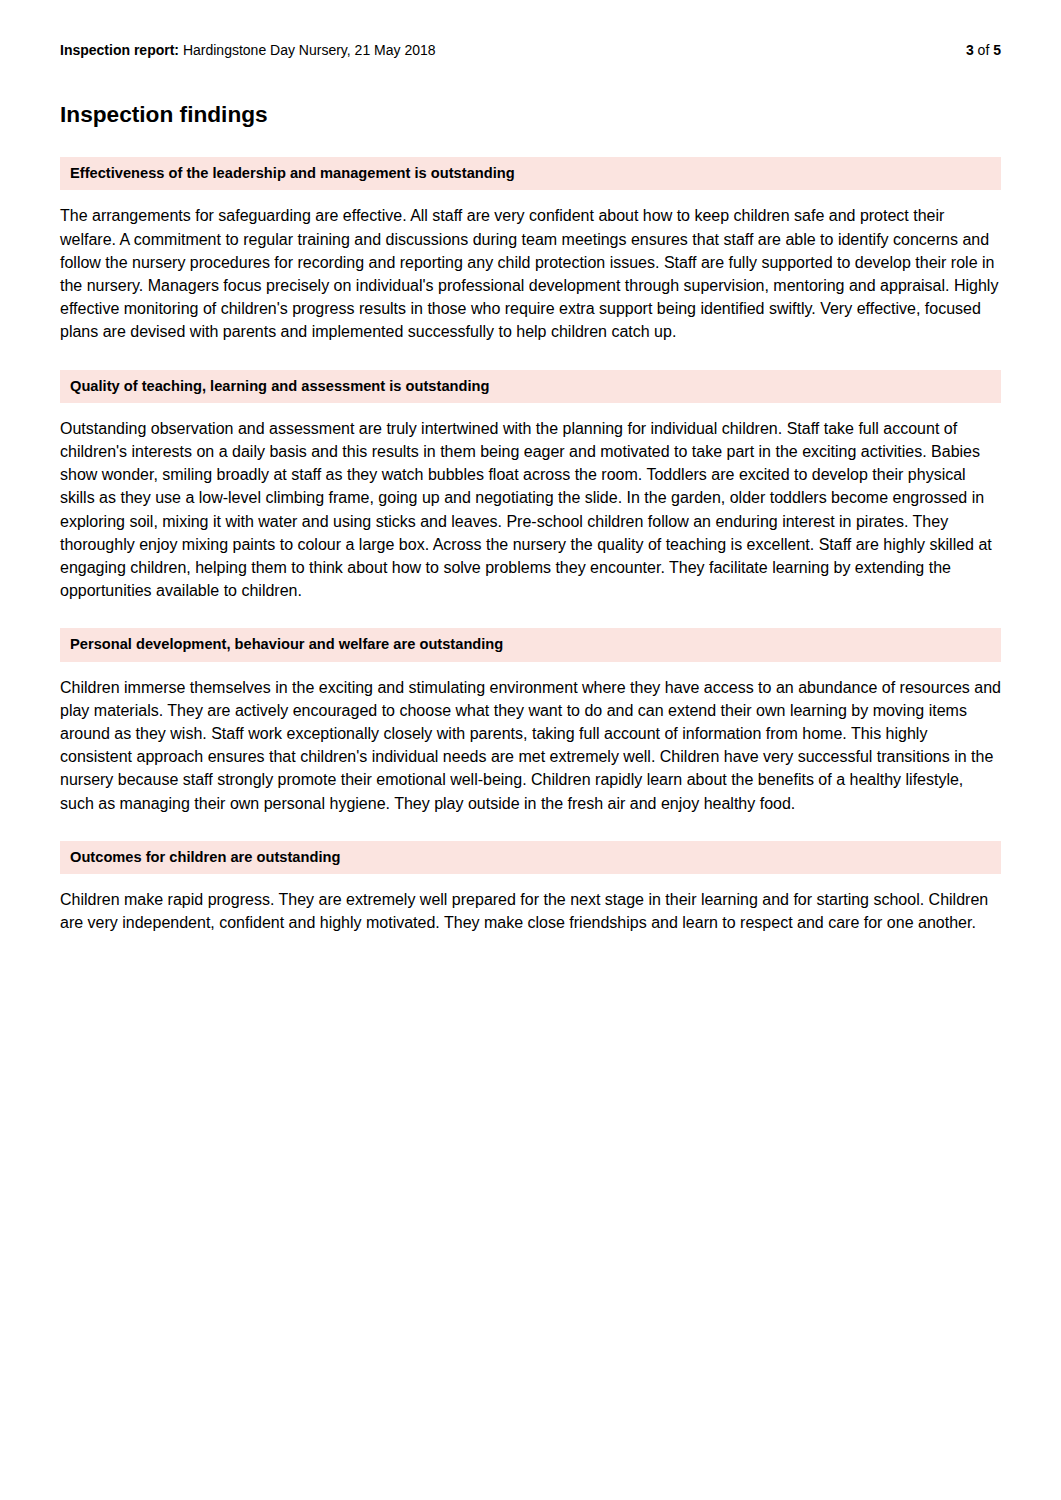Inspection report: Hardingstone Day Nursery, 21 May 2018
3 of 5
Inspection findings
Effectiveness of the leadership and management is outstanding
The arrangements for safeguarding are effective. All staff are very confident about how to keep children safe and protect their welfare. A commitment to regular training and discussions during team meetings ensures that staff are able to identify concerns and follow the nursery procedures for recording and reporting any child protection issues. Staff are fully supported to develop their role in the nursery. Managers focus precisely on individual's professional development through supervision, mentoring and appraisal. Highly effective monitoring of children's progress results in those who require extra support being identified swiftly. Very effective, focused plans are devised with parents and implemented successfully to help children catch up.
Quality of teaching, learning and assessment is outstanding
Outstanding observation and assessment are truly intertwined with the planning for individual children. Staff take full account of children's interests on a daily basis and this results in them being eager and motivated to take part in the exciting activities. Babies show wonder, smiling broadly at staff as they watch bubbles float across the room. Toddlers are excited to develop their physical skills as they use a low-level climbing frame, going up and negotiating the slide. In the garden, older toddlers become engrossed in exploring soil, mixing it with water and using sticks and leaves. Pre-school children follow an enduring interest in pirates. They thoroughly enjoy mixing paints to colour a large box. Across the nursery the quality of teaching is excellent. Staff are highly skilled at engaging children, helping them to think about how to solve problems they encounter. They facilitate learning by extending the opportunities available to children.
Personal development, behaviour and welfare are outstanding
Children immerse themselves in the exciting and stimulating environment where they have access to an abundance of resources and play materials. They are actively encouraged to choose what they want to do and can extend their own learning by moving items around as they wish. Staff work exceptionally closely with parents, taking full account of information from home. This highly consistent approach ensures that children's individual needs are met extremely well. Children have very successful transitions in the nursery because staff strongly promote their emotional well-being. Children rapidly learn about the benefits of a healthy lifestyle, such as managing their own personal hygiene. They play outside in the fresh air and enjoy healthy food.
Outcomes for children are outstanding
Children make rapid progress. They are extremely well prepared for the next stage in their learning and for starting school. Children are very independent, confident and highly motivated. They make close friendships and learn to respect and care for one another.